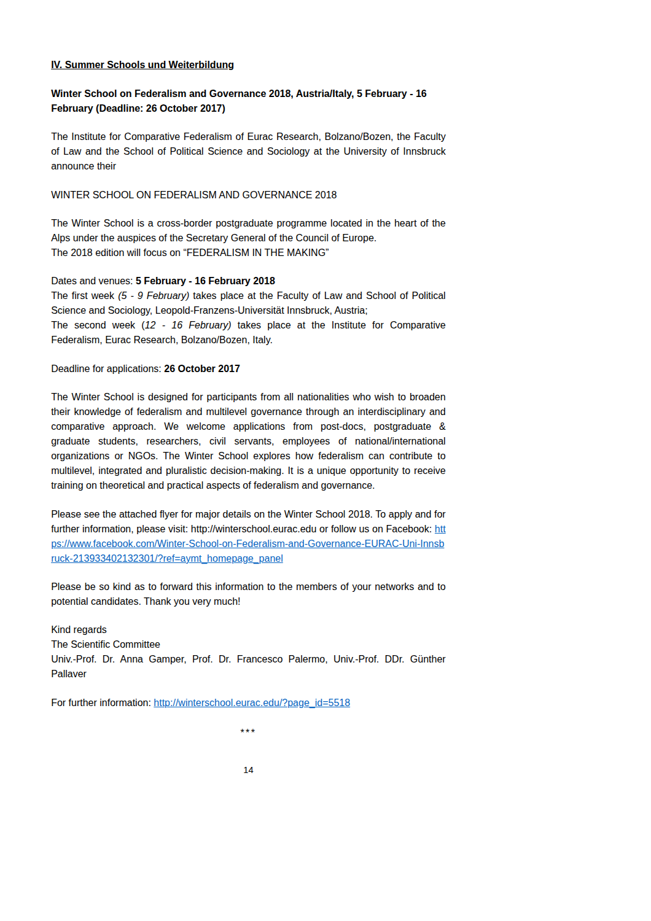IV. Summer Schools und Weiterbildung
Winter School on Federalism and Governance 2018, Austria/Italy, 5 February - 16 February (Deadline: 26 October 2017)
The Institute for Comparative Federalism of Eurac Research, Bolzano/Bozen, the Faculty of Law and the School of Political Science and Sociology at the University of Innsbruck announce their
WINTER SCHOOL ON FEDERALISM AND GOVERNANCE 2018
The Winter School is a cross-border postgraduate programme located in the heart of the Alps under the auspices of the Secretary General of the Council of Europe.
The 2018 edition will focus on “FEDERALISM IN THE MAKING”
Dates and venues: 5 February - 16 February 2018
The first week (5 - 9 February) takes place at the Faculty of Law and School of Political Science and Sociology, Leopold-Franzens-Universität Innsbruck, Austria;
The second week (12 - 16 February) takes place at the Institute for Comparative Federalism, Eurac Research, Bolzano/Bozen, Italy.
Deadline for applications: 26 October 2017
The Winter School is designed for participants from all nationalities who wish to broaden their knowledge of federalism and multilevel governance through an interdisciplinary and comparative approach. We welcome applications from post-docs, postgraduate & graduate students, researchers, civil servants, employees of national/international organizations or NGOs. The Winter School explores how federalism can contribute to multilevel, integrated and pluralistic decision-making. It is a unique opportunity to receive training on theoretical and practical aspects of federalism and governance.
Please see the attached flyer for major details on the Winter School 2018. To apply and for further information, please visit: http://winterschool.eurac.edu or follow us on Facebook: https://www.facebook.com/Winter-School-on-Federalism-and-Governance-EURAC-Uni-Innsbruck-213933402132301/?ref=aymt_homepage_panel
Please be so kind as to forward this information to the members of your networks and to potential candidates. Thank you very much!
Kind regards
The Scientific Committee
Univ.-Prof. Dr. Anna Gamper, Prof. Dr. Francesco Palermo, Univ.-Prof. DDr. Günther Pallaver
For further information: http://winterschool.eurac.edu/?page_id=5518
***
14